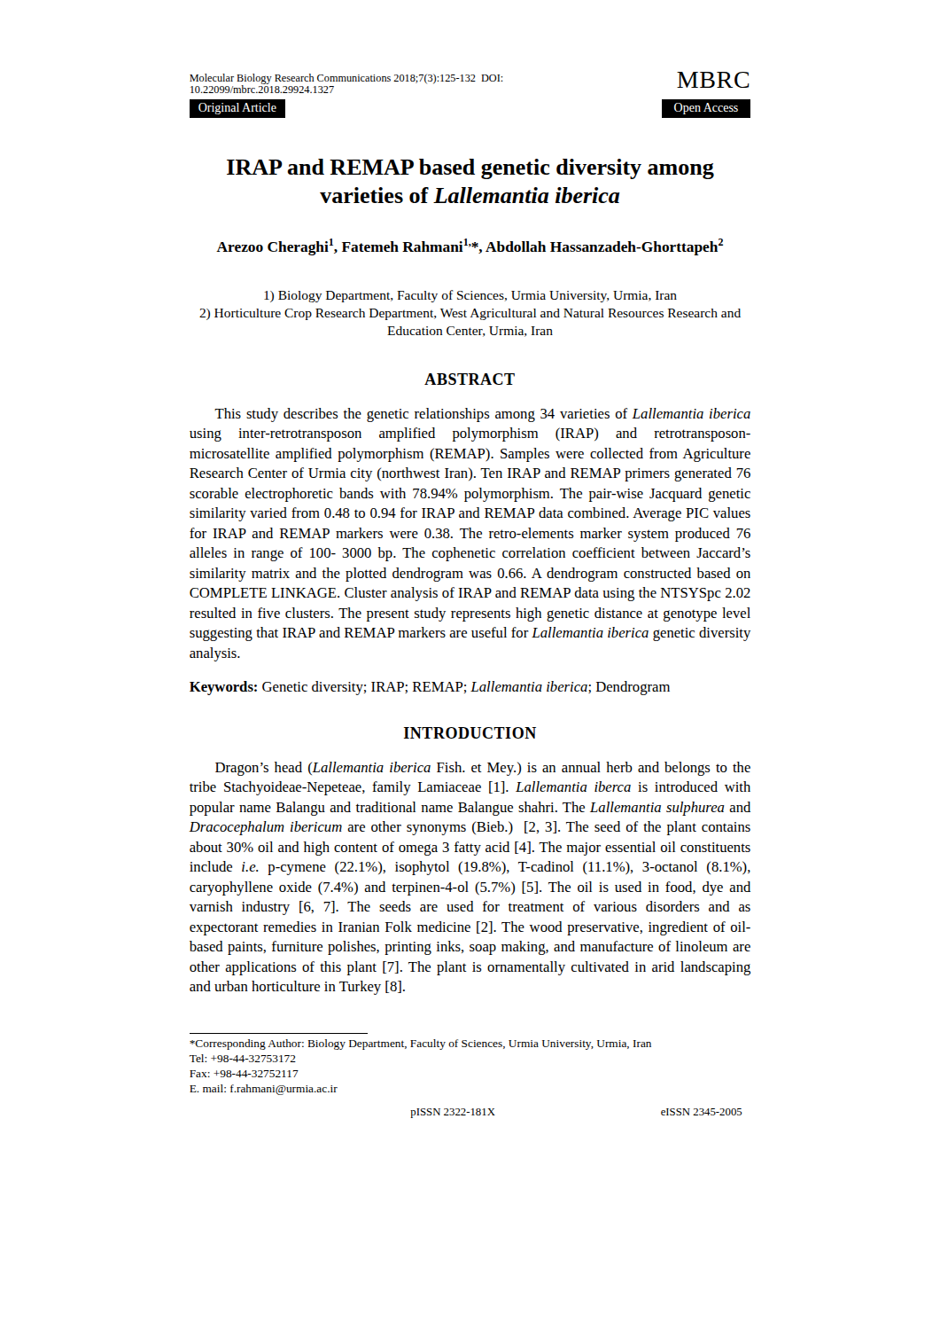Molecular Biology Research Communications 2018;7(3):125-132 DOI: 10.22099/mbrc.2018.29924.1327
MBRC
Original Article Open Access
IRAP and REMAP based genetic diversity among varieties of Lallemantia iberica
Arezoo Cheraghi1, Fatemeh Rahmani1,*, Abdollah Hassanzadeh-Ghorttapeh2
1) Biology Department, Faculty of Sciences, Urmia University, Urmia, Iran
2) Horticulture Crop Research Department, West Agricultural and Natural Resources Research and Education Center, Urmia, Iran
ABSTRACT
This study describes the genetic relationships among 34 varieties of Lallemantia iberica using inter-retrotransposon amplified polymorphism (IRAP) and retrotransposon-microsatellite amplified polymorphism (REMAP). Samples were collected from Agriculture Research Center of Urmia city (northwest Iran). Ten IRAP and REMAP primers generated 76 scorable electrophoretic bands with 78.94% polymorphism. The pair-wise Jacquard genetic similarity varied from 0.48 to 0.94 for IRAP and REMAP data combined. Average PIC values for IRAP and REMAP markers were 0.38. The retro-elements marker system produced 76 alleles in range of 100- 3000 bp. The cophenetic correlation coefficient between Jaccard’s similarity matrix and the plotted dendrogram was 0.66. A dendrogram constructed based on COMPLETE LINKAGE. Cluster analysis of IRAP and REMAP data using the NTSYSpc 2.02 resulted in five clusters. The present study represents high genetic distance at genotype level suggesting that IRAP and REMAP markers are useful for Lallemantia iberica genetic diversity analysis.
Keywords: Genetic diversity; IRAP; REMAP; Lallemantia iberica; Dendrogram
INTRODUCTION
Dragon’s head (Lallemantia iberica Fish. et Mey.) is an annual herb and belongs to the tribe Stachyoideae-Nepeteae, family Lamiaceae [1]. Lallemantia iberca is introduced with popular name Balangu and traditional name Balangue shahri. The Lallemantia sulphurea and Dracocephalum ibericum are other synonyms (Bieb.) [2, 3]. The seed of the plant contains about 30% oil and high content of omega 3 fatty acid [4]. The major essential oil constituents include i.e. p-cymene (22.1%), isophytol (19.8%), T-cadinol (11.1%), 3-octanol (8.1%), caryophyllene oxide (7.4%) and terpinen-4-ol (5.7%) [5]. The oil is used in food, dye and varnish industry [6, 7]. The seeds are used for treatment of various disorders and as expectorant remedies in Iranian Folk medicine [2]. The wood preservative, ingredient of oil-based paints, furniture polishes, printing inks, soap making, and manufacture of linoleum are other applications of this plant [7]. The plant is ornamentally cultivated in arid landscaping and urban horticulture in Turkey [8].
*Corresponding Author: Biology Department, Faculty of Sciences, Urmia University, Urmia, Iran
Tel: +98-44-32753172
Fax: +98-44-32752117
E. mail: f.rahmani@urmia.ac.ir
pISSN 2322-181X eISSN 2345-2005